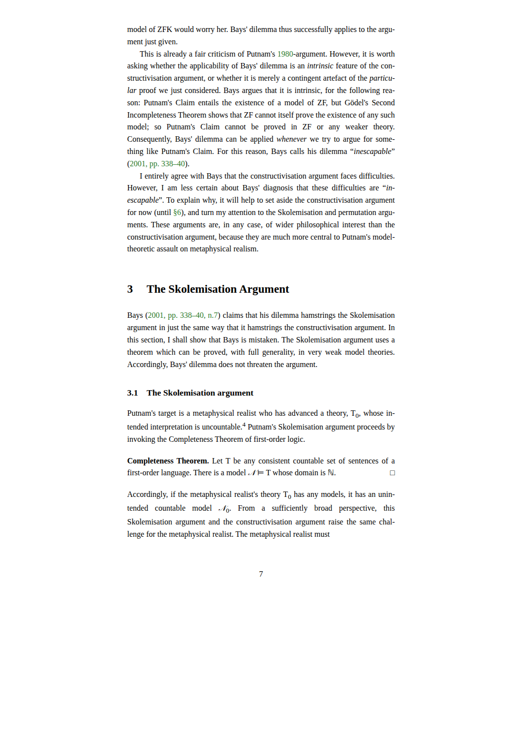model of ZFK would worry her. Bays' dilemma thus successfully applies to the argument just given.
This is already a fair criticism of Putnam's 1980-argument. However, it is worth asking whether the applicability of Bays' dilemma is an intrinsic feature of the constructivisation argument, or whether it is merely a contingent artefact of the particular proof we just considered. Bays argues that it is intrinsic, for the following reason: Putnam's Claim entails the existence of a model of ZF, but Gödel's Second Incompleteness Theorem shows that ZF cannot itself prove the existence of any such model; so Putnam's Claim cannot be proved in ZF or any weaker theory. Consequently, Bays' dilemma can be applied whenever we try to argue for something like Putnam's Claim. For this reason, Bays calls his dilemma “inescapable” (2001, pp. 338–40).
I entirely agree with Bays that the constructivisation argument faces difficulties. However, I am less certain about Bays' diagnosis that these difficulties are “inescapable”. To explain why, it will help to set aside the constructivisation argument for now (until §6), and turn my attention to the Skolemisation and permutation arguments. These arguments are, in any case, of wider philosophical interest than the constructivisation argument, because they are much more central to Putnam's model-theoretic assault on metaphysical realism.
3 The Skolemisation Argument
Bays (2001, pp. 338–40, n.7) claims that his dilemma hamstrings the Skolemisation argument in just the same way that it hamstrings the constructivisation argument. In this section, I shall show that Bays is mistaken. The Skolemisation argument uses a theorem which can be proved, with full generality, in very weak model theories. Accordingly, Bays' dilemma does not threaten the argument.
3.1 The Skolemisation argument
Putnam's target is a metaphysical realist who has advanced a theory, T0, whose intended interpretation is uncountable.4 Putnam's Skolemisation argument proceeds by invoking the Completeness Theorem of first-order logic.
Completeness Theorem. Let T be any consistent countable set of sentences of a first-order language. There is a model 𝒩 ⊨ T whose domain is ℕ. □
Accordingly, if the metaphysical realist's theory T0 has any models, it has an unintended countable model 𝒩0. From a sufficiently broad perspective, this Skolemisation argument and the constructivisation argument raise the same challenge for the metaphysical realist. The metaphysical realist must
7